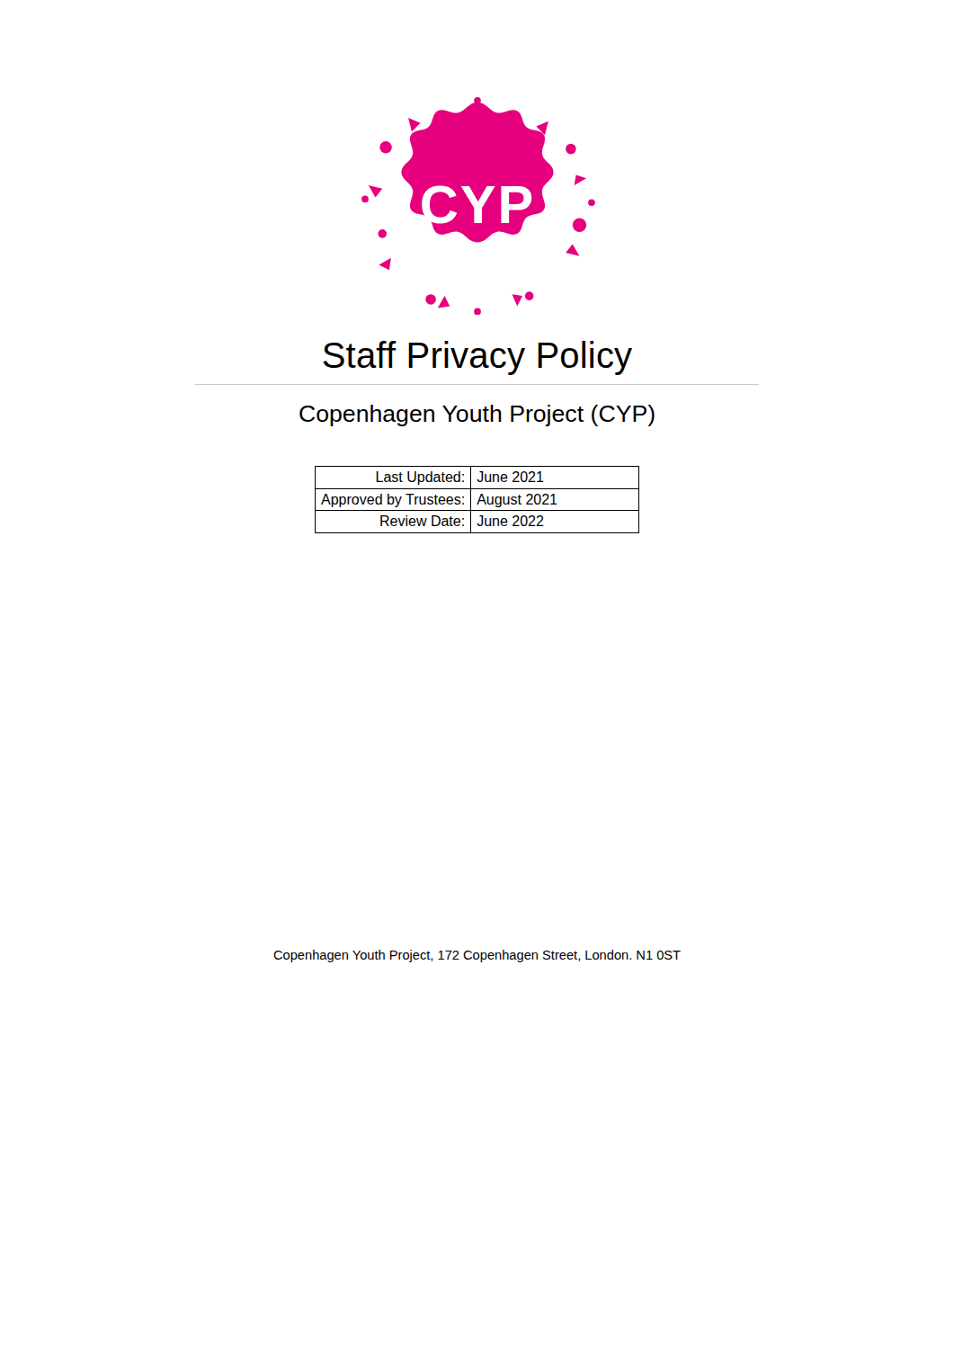CYP
Staff Privacy Policy
Copenhagen Youth Project (CYP)
| Last Updated: | June 2021 |
| Approved by Trustees: | August 2021 |
| Review Date: | June 2022 |
Copenhagen Youth Project, 172 Copenhagen Street, London. N1 0ST